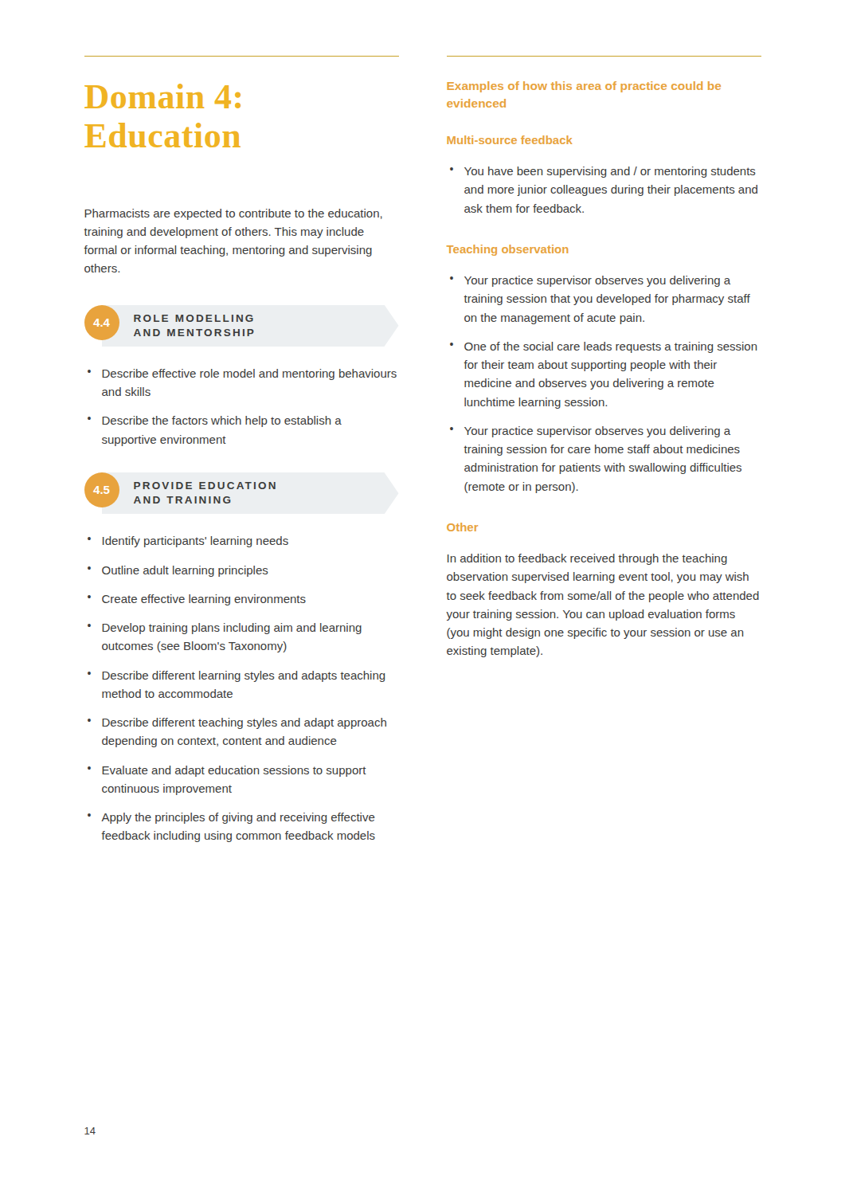Domain 4:
Education
Pharmacists are expected to contribute to the education, training and development of others. This may include formal or informal teaching, mentoring and supervising others.
4.4
Role modelling
and mentorship
Describe effective role model and mentoring behaviours and skills
Describe the factors which help to establish a supportive environment
4.5
Provide education
and training
Identify participants' learning needs
Outline adult learning principles
Create effective learning environments
Develop training plans including aim and learning outcomes (see Bloom's Taxonomy)
Describe different learning styles and adapts teaching method to accommodate
Describe different teaching styles and adapt approach depending on context, content and audience
Evaluate and adapt education sessions to support continuous improvement
Apply the principles of giving and receiving effective feedback including using common feedback models
Examples of how this area of practice could be evidenced
Multi-source feedback
You have been supervising and / or mentoring students and more junior colleagues during their placements and ask them for feedback.
Teaching observation
Your practice supervisor observes you delivering a training session that you developed for pharmacy staff on the management of acute pain.
One of the social care leads requests a training session for their team about supporting people with their medicine and observes you delivering a remote lunchtime learning session.
Your practice supervisor observes you delivering a training session for care home staff about medicines administration for patients with swallowing difficulties (remote or in person).
Other
In addition to feedback received through the teaching observation supervised learning event tool, you may wish to seek feedback from some/all of the people who attended your training session. You can upload evaluation forms
(you might design one specific to your session or use an existing template).
14